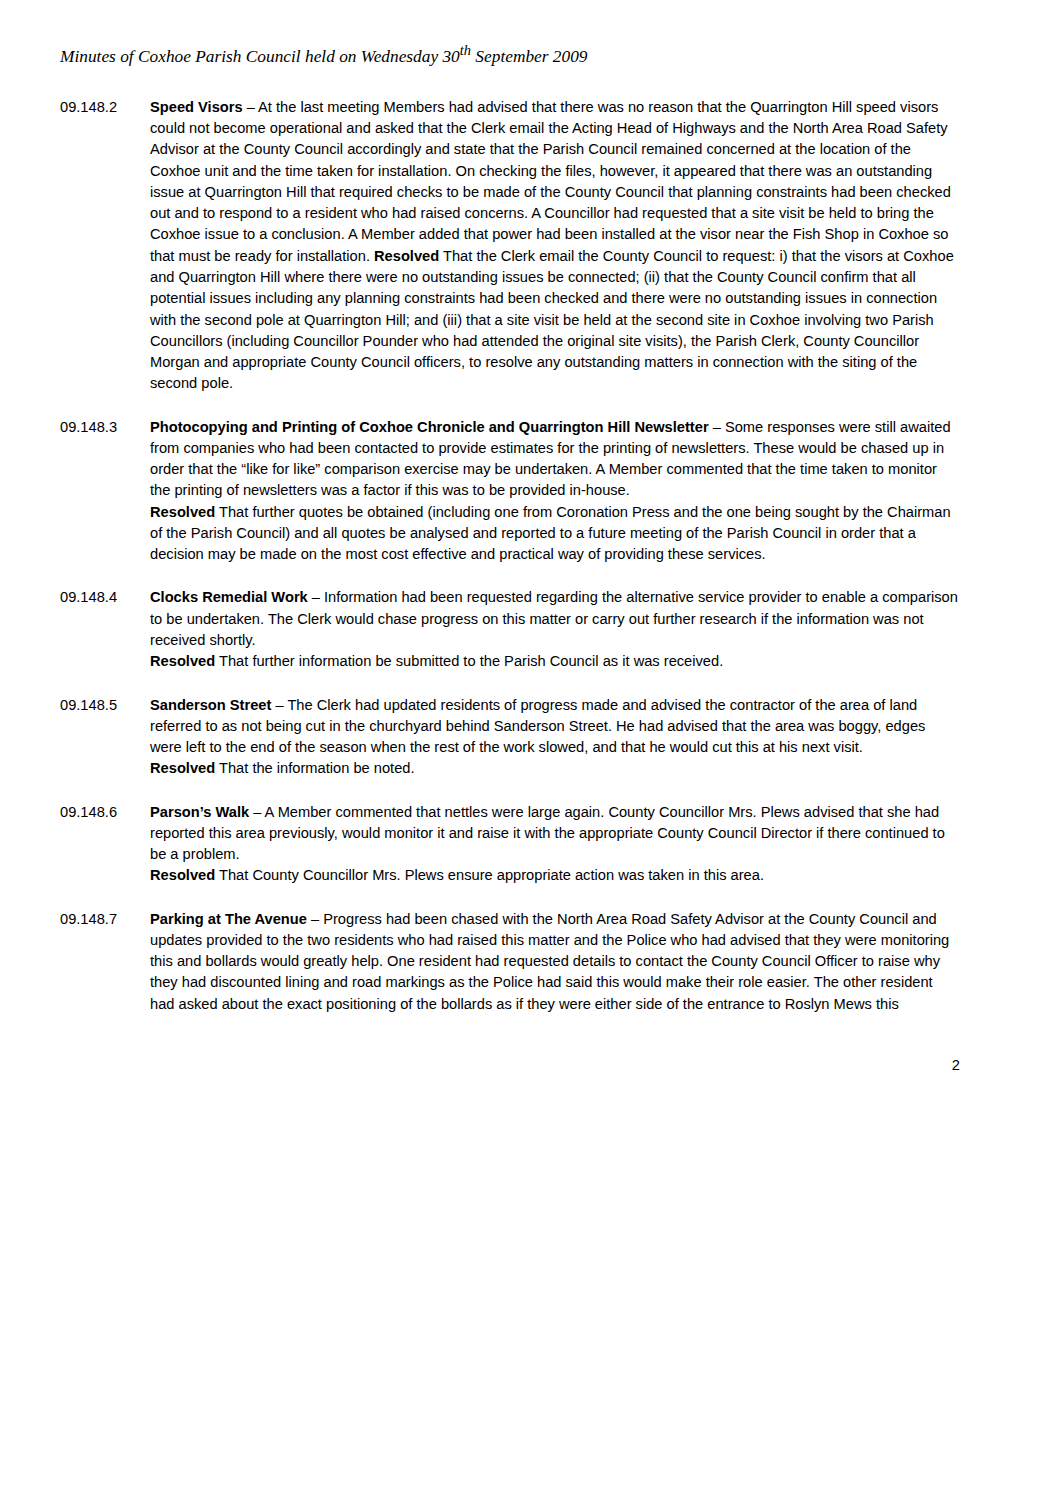Minutes of Coxhoe Parish Council held on Wednesday 30th September 2009
09.148.2
Speed Visors – At the last meeting Members had advised that there was no reason that the Quarrington Hill speed visors could not become operational and asked that the Clerk email the Acting Head of Highways and the North Area Road Safety Advisor at the County Council accordingly and state that the Parish Council remained concerned at the location of the Coxhoe unit and the time taken for installation. On checking the files, however, it appeared that there was an outstanding issue at Quarrington Hill that required checks to be made of the County Council that planning constraints had been checked out and to respond to a resident who had raised concerns. A Councillor had requested that a site visit be held to bring the Coxhoe issue to a conclusion. A Member added that power had been installed at the visor near the Fish Shop in Coxhoe so that must be ready for installation. Resolved That the Clerk email the County Council to request: i) that the visors at Coxhoe and Quarrington Hill where there were no outstanding issues be connected; (ii) that the County Council confirm that all potential issues including any planning constraints had been checked and there were no outstanding issues in connection with the second pole at Quarrington Hill; and (iii) that a site visit be held at the second site in Coxhoe involving two Parish Councillors (including Councillor Pounder who had attended the original site visits), the Parish Clerk, County Councillor Morgan and appropriate County Council officers, to resolve any outstanding matters in connection with the siting of the second pole.
09.148.3
Photocopying and Printing of Coxhoe Chronicle and Quarrington Hill Newsletter – Some responses were still awaited from companies who had been contacted to provide estimates for the printing of newsletters. These would be chased up in order that the “like for like” comparison exercise may be undertaken. A Member commented that the time taken to monitor the printing of newsletters was a factor if this was to be provided in-house.
Resolved That further quotes be obtained (including one from Coronation Press and the one being sought by the Chairman of the Parish Council) and all quotes be analysed and reported to a future meeting of the Parish Council in order that a decision may be made on the most cost effective and practical way of providing these services.
09.148.4
Clocks Remedial Work – Information had been requested regarding the alternative service provider to enable a comparison to be undertaken. The Clerk would chase progress on this matter or carry out further research if the information was not received shortly.
Resolved That further information be submitted to the Parish Council as it was received.
09.148.5
Sanderson Street – The Clerk had updated residents of progress made and advised the contractor of the area of land referred to as not being cut in the churchyard behind Sanderson Street. He had advised that the area was boggy, edges were left to the end of the season when the rest of the work slowed, and that he would cut this at his next visit.
Resolved That the information be noted.
09.148.6
Parson’s Walk – A Member commented that nettles were large again. County Councillor Mrs. Plews advised that she had reported this area previously, would monitor it and raise it with the appropriate County Council Director if there continued to be a problem.
Resolved That County Councillor Mrs. Plews ensure appropriate action was taken in this area.
09.148.7
Parking at The Avenue – Progress had been chased with the North Area Road Safety Advisor at the County Council and updates provided to the two residents who had raised this matter and the Police who had advised that they were monitoring this and bollards would greatly help. One resident had requested details to contact the County Council Officer to raise why they had discounted lining and road markings as the Police had said this would make their role easier. The other resident had asked about the exact positioning of the bollards as if they were either side of the entrance to Roslyn Mews this
2